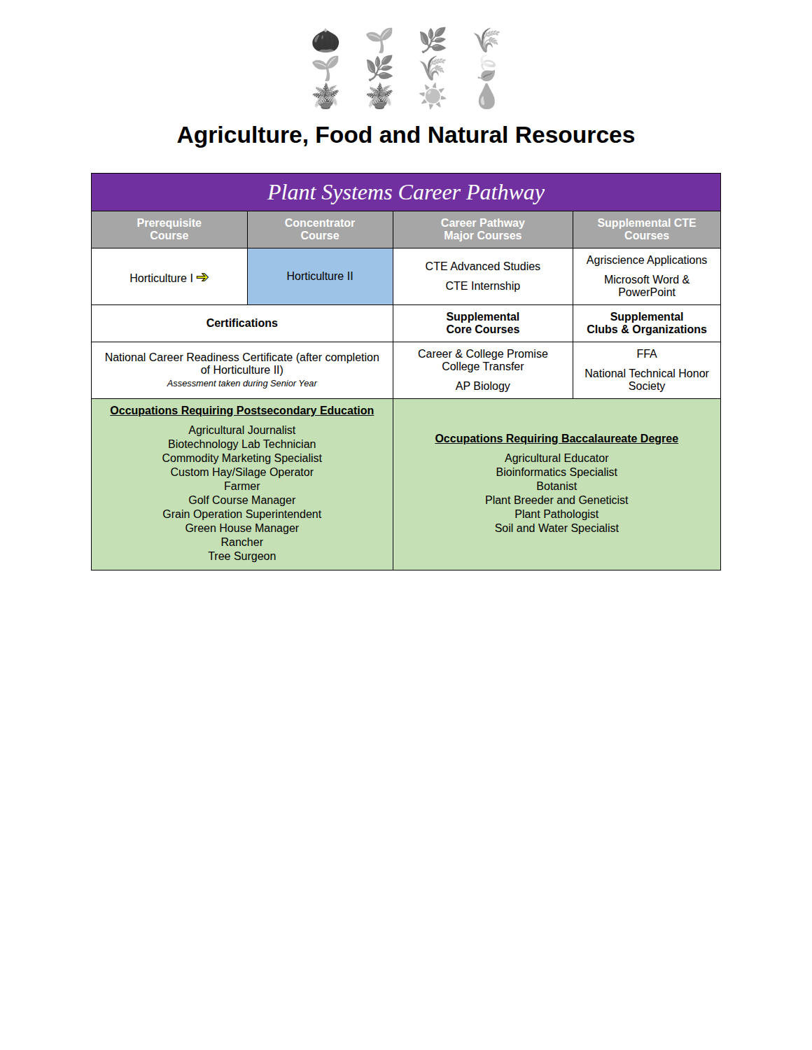🌰🌱🌿🌾 🌱🌿🌾🍃 🪴🪴☀️💧
Agriculture, Food and Natural Resources
| Plant Systems Career Pathway |
| Prerequisite Course | Concentrator Course | Career Pathway Major Courses | Supplemental CTE Courses |
| Horticulture I ➔ | Horticulture II | CTE Advanced Studies CTE Internship | Agriscience Applications Microsoft Word & PowerPoint |
| Certifications | Supplemental Core Courses | Supplemental Clubs & Organizations |
| National Career Readiness Certificate (after completion of Horticulture II) Assessment taken during Senior Year | Career & College Promise College Transfer AP Biology | FFA National Technical Honor Society |
| Occupations Requiring Postsecondary Education Agricultural Journalist Biotechnology Lab Technician Commodity Marketing Specialist Custom Hay/Silage Operator Farmer Golf Course Manager Grain Operation Superintendent Green House Manager Rancher Tree Surgeon | Occupations Requiring Baccalaureate Degree Agricultural Educator Bioinformatics Specialist Botanist Plant Breeder and Geneticist Plant Pathologist Soil and Water Specialist |